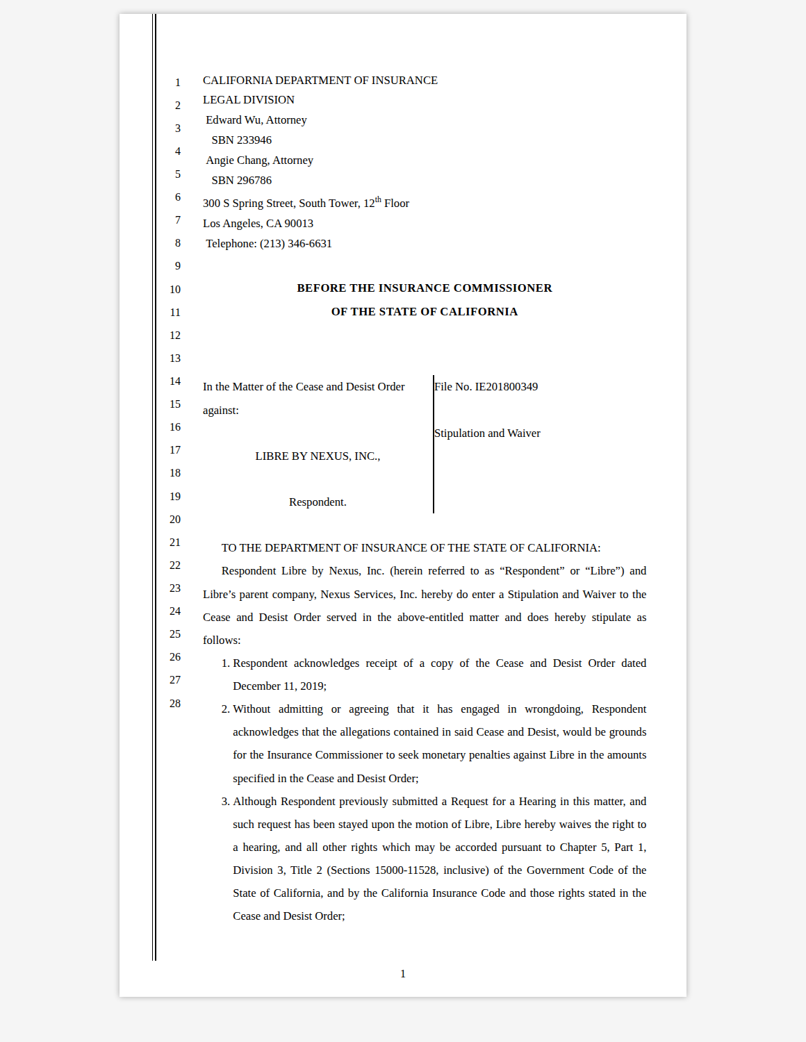1
2
3
4
5
6
7
8
9
10
11
12
13
14
15
16
17
18
19
20
21
22
23
24
25
26
27
28
CALIFORNIA DEPARTMENT OF INSURANCE
LEGAL DIVISION
Edward Wu, Attorney
SBN 233946
Angie Chang, Attorney
SBN 296786
300 S Spring Street, South Tower, 12th Floor
Los Angeles, CA 90013
Telephone: (213) 346-6631
BEFORE THE INSURANCE COMMISSIONER
OF THE STATE OF CALIFORNIA
| In the Matter of the Cease and Desist Order against: LIBRE BY NEXUS, INC., Respondent. | File No. IE201800349 Stipulation and Waiver |
TO THE DEPARTMENT OF INSURANCE OF THE STATE OF CALIFORNIA:
Respondent Libre by Nexus, Inc. (herein referred to as “Respondent” or “Libre”) and Libre’s parent company, Nexus Services, Inc. hereby do enter a Stipulation and Waiver to the Cease and Desist Order served in the above-entitled matter and does hereby stipulate as follows:
1.
Respondent acknowledges receipt of a copy of the Cease and Desist Order dated December 11, 2019;
2.
Without admitting or agreeing that it has engaged in wrongdoing, Respondent acknowledges that the allegations contained in said Cease and Desist, would be grounds for the Insurance Commissioner to seek monetary penalties against Libre in the amounts specified in the Cease and Desist Order;
3.
Although Respondent previously submitted a Request for a Hearing in this matter, and such request has been stayed upon the motion of Libre, Libre hereby waives the right to a hearing, and all other rights which may be accorded pursuant to Chapter 5, Part 1, Division 3, Title 2 (Sections 15000-11528, inclusive) of the Government Code of the State of California, and by the California Insurance Code and those rights stated in the Cease and Desist Order;
1